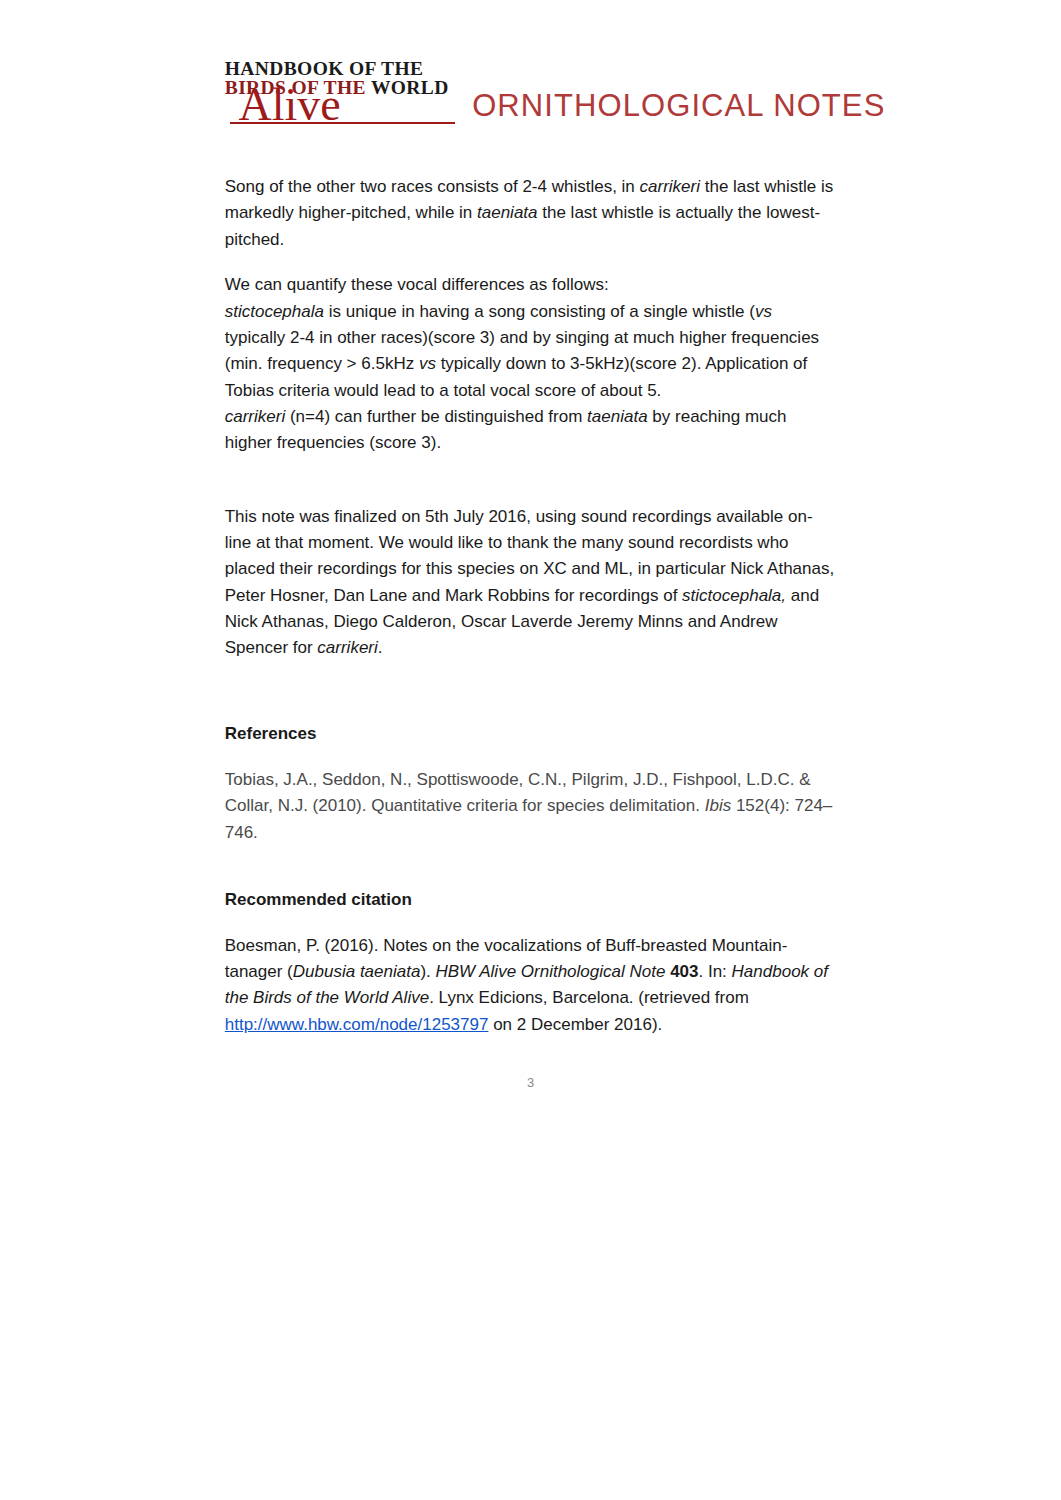Handbook of the
Birds of the World
Alive
ORNITHOLOGICAL NOTES
Song of the other two races consists of 2-4 whistles, in carrikeri the last whistle is markedly higher-pitched, while in taeniata the last whistle is actually the lowest-pitched.
We can quantify these vocal differences as follows:
stictocephala is unique in having a song consisting of a single whistle (vs typically 2-4 in other races)(score 3) and by singing at much higher frequencies (min. frequency > 6.5kHz vs typically down to 3-5kHz)(score 2). Application of Tobias criteria would lead to a total vocal score of about 5.
carrikeri (n=4) can further be distinguished from taeniata by reaching much higher frequencies (score 3).
This note was finalized on 5th July 2016, using sound recordings available on-line at that moment. We would like to thank the many sound recordists who placed their recordings for this species on XC and ML, in particular Nick Athanas, Peter Hosner, Dan Lane and Mark Robbins for recordings of stictocephala, and Nick Athanas, Diego Calderon, Oscar Laverde Jeremy Minns and Andrew Spencer for carrikeri.
References
Tobias, J.A., Seddon, N., Spottiswoode, C.N., Pilgrim, J.D., Fishpool, L.D.C. & Collar, N.J. (2010). Quantitative criteria for species delimitation. Ibis 152(4): 724–746.
Recommended citation
Boesman, P. (2016). Notes on the vocalizations of Buff-breasted Mountain-tanager (Dubusia taeniata). HBW Alive Ornithological Note 403. In: Handbook of the Birds of the World Alive. Lynx Edicions, Barcelona. (retrieved from http://www.hbw.com/node/1253797 on 2 December 2016).
3